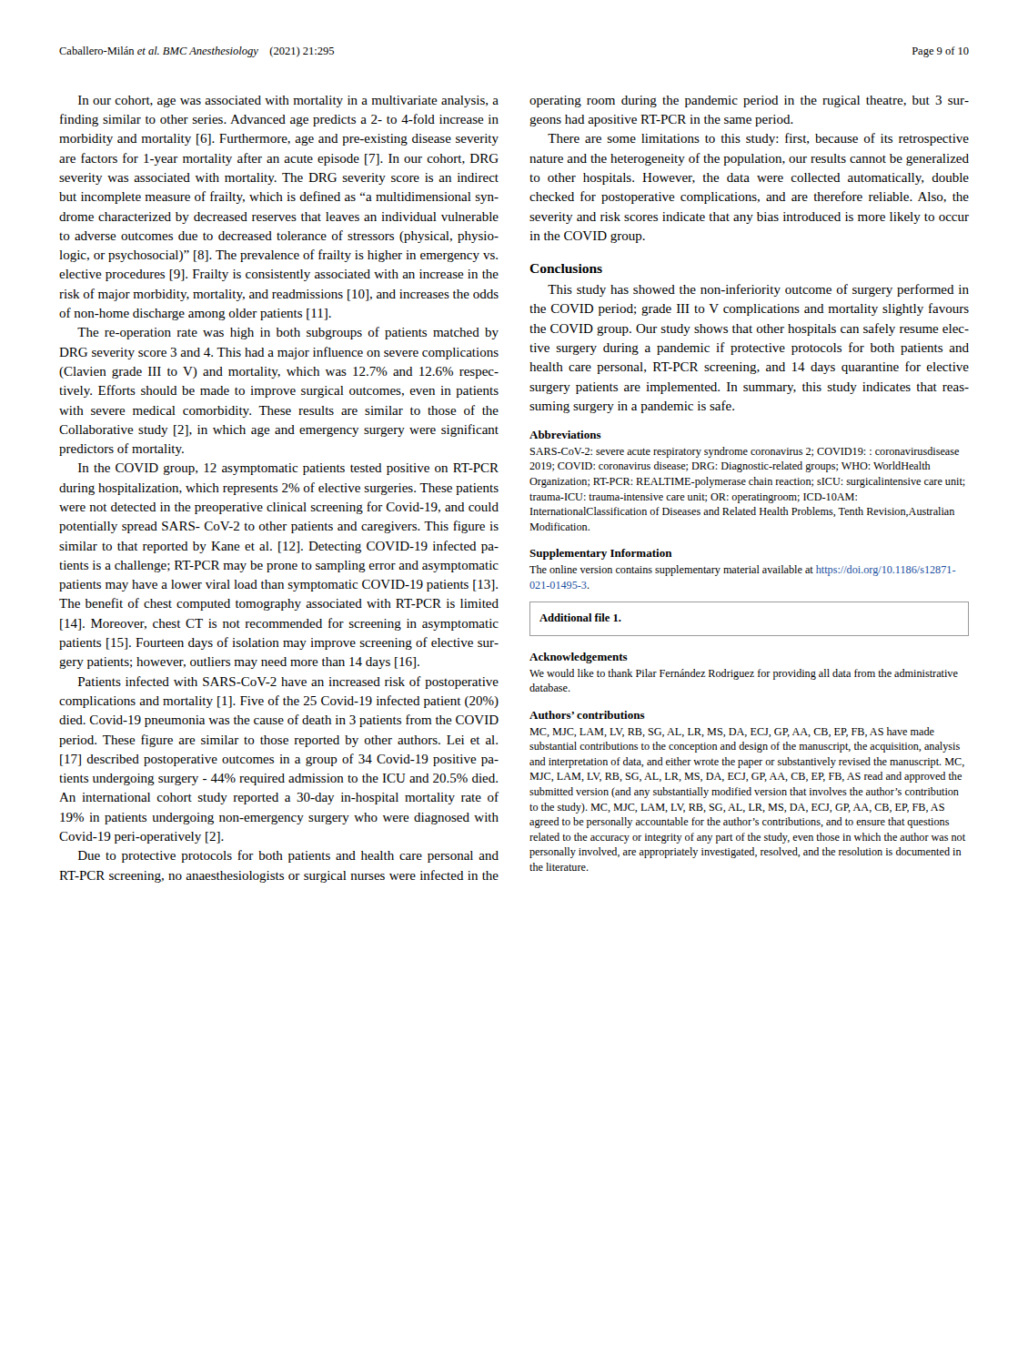Caballero-Milán et al. BMC Anesthesiology (2021) 21:295
Page 9 of 10
In our cohort, age was associated with mortality in a multivariate analysis, a finding similar to other series. Advanced age predicts a 2- to 4-fold increase in morbidity and mortality [6]. Furthermore, age and pre-existing disease severity are factors for 1-year mortality after an acute episode [7]. In our cohort, DRG severity was associated with mortality. The DRG severity score is an indirect but incomplete measure of frailty, which is defined as “a multidimensional syndrome characterized by decreased reserves that leaves an individual vulnerable to adverse outcomes due to decreased tolerance of stressors (physical, physiologic, or psychosocial)” [8]. The prevalence of frailty is higher in emergency vs. elective procedures [9]. Frailty is consistently associated with an increase in the risk of major morbidity, mortality, and readmissions [10], and increases the odds of non-home discharge among older patients [11].
The re-operation rate was high in both subgroups of patients matched by DRG severity score 3 and 4. This had a major influence on severe complications (Clavien grade III to V) and mortality, which was 12.7% and 12.6% respectively. Efforts should be made to improve surgical outcomes, even in patients with severe medical comorbidity. These results are similar to those of the Collaborative study [2], in which age and emergency surgery were significant predictors of mortality.
In the COVID group, 12 asymptomatic patients tested positive on RT-PCR during hospitalization, which represents 2% of elective surgeries. These patients were not detected in the preoperative clinical screening for Covid-19, and could potentially spread SARS- CoV-2 to other patients and caregivers. This figure is similar to that reported by Kane et al. [12]. Detecting COVID-19 infected patients is a challenge; RT-PCR may be prone to sampling error and asymptomatic patients may have a lower viral load than symptomatic COVID-19 patients [13]. The benefit of chest computed tomography associated with RT-PCR is limited [14]. Moreover, chest CT is not recommended for screening in asymptomatic patients [15]. Fourteen days of isolation may improve screening of elective surgery patients; however, outliers may need more than 14 days [16].
Patients infected with SARS-CoV-2 have an increased risk of postoperative complications and mortality [1]. Five of the 25 Covid-19 infected patient (20%) died. Covid-19 pneumonia was the cause of death in 3 patients from the COVID period. These figure are similar to those reported by other authors. Lei et al. [17] described postoperative outcomes in a group of 34 Covid-19 positive patients undergoing surgery - 44% required admission to the ICU and 20.5% died. An international cohort study reported a 30-day in-hospital mortality rate of 19% in patients undergoing non-emergency surgery who were diagnosed with Covid-19 peri-operatively [2].
Due to protective protocols for both patients and health care personal and RT-PCR screening, no anaesthesiologists or surgical nurses were infected in the operating room during the pandemic period in the rugical theatre, but 3 surgeons had apositive RT-PCR in the same period.
There are some limitations to this study: first, because of its retrospective nature and the heterogeneity of the population, our results cannot be generalized to other hospitals. However, the data were collected automatically, double checked for postoperative complications, and are therefore reliable. Also, the severity and risk scores indicate that any bias introduced is more likely to occur in the COVID group.
Conclusions
This study has showed the non-inferiority outcome of surgery performed in the COVID period; grade III to V complications and mortality slightly favours the COVID group. Our study shows that other hospitals can safely resume elective surgery during a pandemic if protective protocols for both patients and health care personal, RT-PCR screening, and 14 days quarantine for elective surgery patients are implemented. In summary, this study indicates that reassuming surgery in a pandemic is safe.
Abbreviations
SARS-CoV-2: severe acute respiratory syndrome coronavirus 2; COVID19: : coronavirusdisease 2019; COVID: coronavirus disease; DRG: Diagnostic-related groups; WHO: WorldHealth Organization; RT-PCR: REALTIME-polymerase chain reaction; sICU: surgicalintensive care unit; trauma-ICU: trauma-intensive care unit; OR: operatingroom; ICD-10AM: InternationalClassification of Diseases and Related Health Problems, Tenth Revision,Australian Modification.
Supplementary Information
The online version contains supplementary material available at https://doi.org/10.1186/s12871-021-01495-3.
Additional file 1.
Acknowledgements
We would like to thank Pilar Fernández Rodriguez for providing all data from the administrative database.
Authors’ contributions
MC, MJC, LAM, LV, RB, SG, AL, LR, MS, DA, ECJ, GP, AA, CB, EP, FB, AS have made substantial contributions to the conception and design of the manuscript, the acquisition, analysis and interpretation of data, and either wrote the paper or substantively revised the manuscript. MC, MJC, LAM, LV, RB, SG, AL, LR, MS, DA, ECJ, GP, AA, CB, EP, FB, AS read and approved the submitted version (and any substantially modified version that involves the author’s contribution to the study). MC, MJC, LAM, LV, RB, SG, AL, LR, MS, DA, ECJ, GP, AA, CB, EP, FB, AS agreed to be personally accountable for the author’s contributions, and to ensure that questions related to the accuracy or integrity of any part of the study, even those in which the author was not personally involved, are appropriately investigated, resolved, and the resolution is documented in the literature.